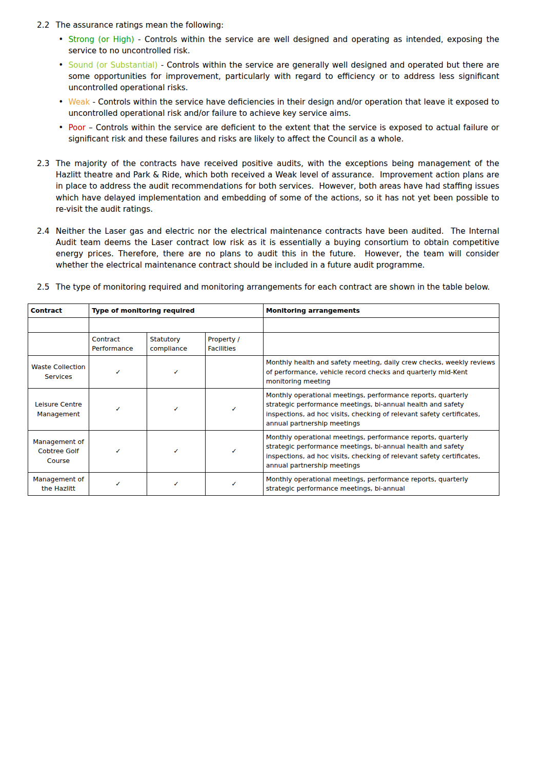2.2
The assurance ratings mean the following:
Strong (or High) - Controls within the service are well designed and operating as intended, exposing the service to no uncontrolled risk.
Sound (or Substantial) - Controls within the service are generally well designed and operated but there are some opportunities for improvement, particularly with regard to efficiency or to address less significant uncontrolled operational risks.
Weak - Controls within the service have deficiencies in their design and/or operation that leave it exposed to uncontrolled operational risk and/or failure to achieve key service aims.
Poor – Controls within the service are deficient to the extent that the service is exposed to actual failure or significant risk and these failures and risks are likely to affect the Council as a whole.
2.3
The majority of the contracts have received positive audits, with the exceptions being management of the Hazlitt theatre and Park & Ride, which both received a Weak level of assurance. Improvement action plans are in place to address the audit recommendations for both services. However, both areas have had staffing issues which have delayed implementation and embedding of some of the actions, so it has not yet been possible to re-visit the audit ratings.
2.4
Neither the Laser gas and electric nor the electrical maintenance contracts have been audited. The Internal Audit team deems the Laser contract low risk as it is essentially a buying consortium to obtain competitive energy prices. Therefore, there are no plans to audit this in the future. However, the team will consider whether the electrical maintenance contract should be included in a future audit programme.
2.5
The type of monitoring required and monitoring arrangements for each contract are shown in the table below.
| Contract | Type of monitoring required | Monitoring arrangements |
| --- | --- | --- |
| | Contract Performance | Statutory compliance | Property / Facilities | |
| Waste Collection Services | ✓ | ✓ | | Monthly health and safety meeting, daily crew checks, weekly reviews of performance, vehicle record checks and quarterly mid-Kent monitoring meeting |
| Leisure Centre Management | ✓ | ✓ | ✓ | Monthly operational meetings, performance reports, quarterly strategic performance meetings, bi-annual health and safety inspections, ad hoc visits, checking of relevant safety certificates, annual partnership meetings |
| Management of Cobtree Golf Course | ✓ | ✓ | ✓ | Monthly operational meetings, performance reports, quarterly strategic performance meetings, bi-annual health and safety inspections, ad hoc visits, checking of relevant safety certificates, annual partnership meetings |
| Management of the Hazlitt | ✓ | ✓ | ✓ | Monthly operational meetings, performance reports, quarterly strategic performance meetings, bi-annual |